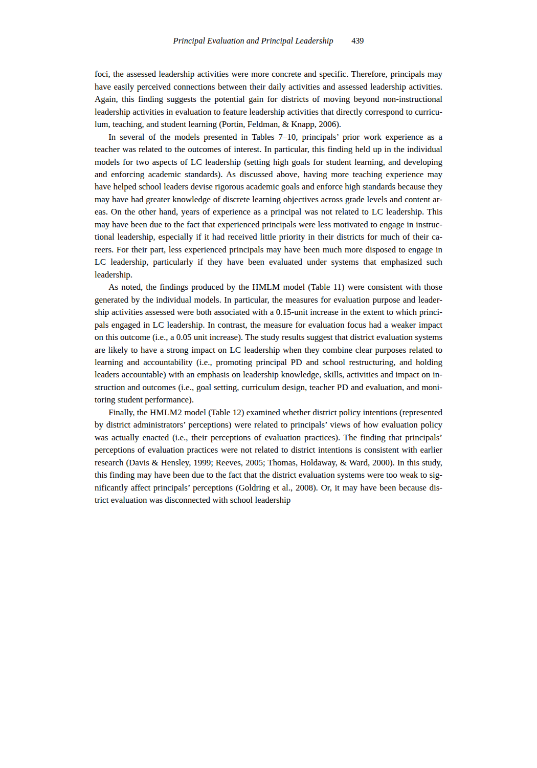Principal Evaluation and Principal Leadership 439
foci, the assessed leadership activities were more concrete and specific. Therefore, principals may have easily perceived connections between their daily activities and assessed leadership activities. Again, this finding suggests the potential gain for districts of moving beyond non-instructional leadership activities in evaluation to feature leadership activities that directly correspond to curriculum, teaching, and student learning (Portin, Feldman, & Knapp, 2006).
In several of the models presented in Tables 7–10, principals’ prior work experience as a teacher was related to the outcomes of interest. In particular, this finding held up in the individual models for two aspects of LC leadership (setting high goals for student learning, and developing and enforcing academic standards). As discussed above, having more teaching experience may have helped school leaders devise rigorous academic goals and enforce high standards because they may have had greater knowledge of discrete learning objectives across grade levels and content areas. On the other hand, years of experience as a principal was not related to LC leadership. This may have been due to the fact that experienced principals were less motivated to engage in instructional leadership, especially if it had received little priority in their districts for much of their careers. For their part, less experienced principals may have been much more disposed to engage in LC leadership, particularly if they have been evaluated under systems that emphasized such leadership.
As noted, the findings produced by the HMLM model (Table 11) were consistent with those generated by the individual models. In particular, the measures for evaluation purpose and leadership activities assessed were both associated with a 0.15-unit increase in the extent to which principals engaged in LC leadership. In contrast, the measure for evaluation focus had a weaker impact on this outcome (i.e., a 0.05 unit increase). The study results suggest that district evaluation systems are likely to have a strong impact on LC leadership when they combine clear purposes related to learning and accountability (i.e., promoting principal PD and school restructuring, and holding leaders accountable) with an emphasis on leadership knowledge, skills, activities and impact on instruction and outcomes (i.e., goal setting, curriculum design, teacher PD and evaluation, and monitoring student performance).
Finally, the HMLM2 model (Table 12) examined whether district policy intentions (represented by district administrators’ perceptions) were related to principals’ views of how evaluation policy was actually enacted (i.e., their perceptions of evaluation practices). The finding that principals’ perceptions of evaluation practices were not related to district intentions is consistent with earlier research (Davis & Hensley, 1999; Reeves, 2005; Thomas, Holdaway, & Ward, 2000). In this study, this finding may have been due to the fact that the district evaluation systems were too weak to significantly affect principals’ perceptions (Goldring et al., 2008). Or, it may have been because district evaluation was disconnected with school leadership